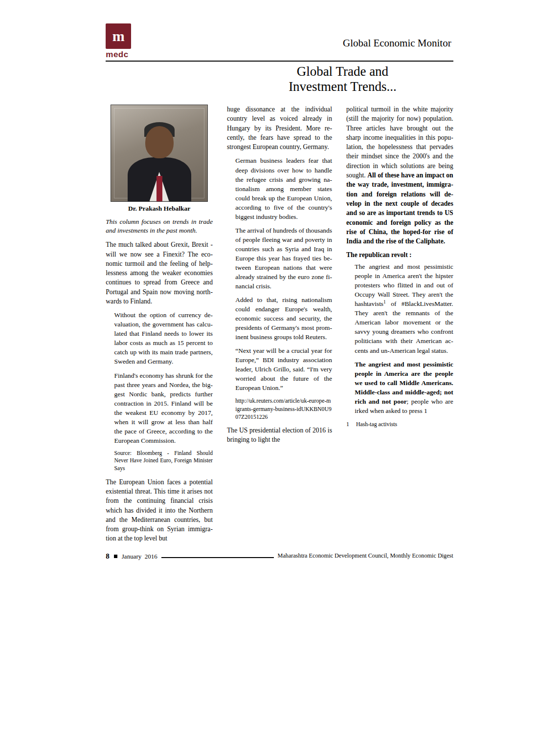m
medc
Global Economic Monitor
Global Trade and
Investment Trends...
Dr. Prakash Hebalkar
This column focuses on trends in trade and investments in the past month.
The much talked about Grexit, Brexit - will we now see a Finexit? The economic turmoil and the feeling of helplessness among the weaker economies continues to spread from Greece and Portugal and Spain now moving northwards to Finland.
Without the option of currency devaluation, the government has calculated that Finland needs to lower its labor costs as much as 15 percent to catch up with its main trade partners, Sweden and Germany.
Finland's economy has shrunk for the past three years and Nordea, the biggest Nordic bank, predicts further contraction in 2015. Finland will be the weakest EU economy by 2017, when it will grow at less than half the pace of Greece, according to the European Commission.
Source: Bloomberg - Finland Should Never Have Joined Euro, Foreign Minister Says
The European Union faces a potential existential threat. This time it arises not from the continuing financial crisis which has divided it into the Northern and the Mediterranean countries, but from group-think on Syrian immigration at the top level but
huge dissonance at the individual country level as voiced already in Hungary by its President. More recently, the fears have spread to the strongest European country, Germany.
German business leaders fear that deep divisions over how to handle the refugee crisis and growing nationalism among member states could break up the European Union, according to five of the country's biggest industry bodies.
The arrival of hundreds of thousands of people fleeing war and poverty in countries such as Syria and Iraq in Europe this year has frayed ties between European nations that were already strained by the euro zone financial crisis.
Added to that, rising nationalism could endanger Europe's wealth, economic success and security, the presidents of Germany's most prominent business groups told Reuters.
“Next year will be a crucial year for Europe,” BDI industry association leader, Ulrich Grillo, said. “I'm very worried about the future of the European Union.”
http://uk.reuters.com/article/uk-europe-migrants-germany-business-idUKKBN0U907Z20151226
The US presidential election of 2016 is bringing to light the
political turmoil in the white majority (still the majority for now) population. Three articles have brought out the sharp income inequalities in this population, the hopelessness that pervades their mindset since the 2000's and the direction in which solutions are being sought. All of these have an impact on the way trade, investment, immigration and foreign relations will develop in the next couple of decades and so are as important trends to US economic and foreign policy as the rise of China, the hoped-for rise of India and the rise of the Caliphate.
The republican revolt :
The angriest and most pessimistic people in America aren't the hipster protesters who flitted in and out of Occupy Wall Street. They aren't the hashtavists1 of #BlackLivesMatter. They aren't the remnants of the American labor movement or the savvy young dreamers who confront politicians with their American accents and un-American legal status.
The angriest and most pessimistic people in America are the people we used to call Middle Americans. Middle-class and middle-aged; not rich and not poor; people who are irked when asked to press 1
1 Hash-tag activists
8 January 2016
Maharashtra Economic Development Council, Monthly Economic Digest